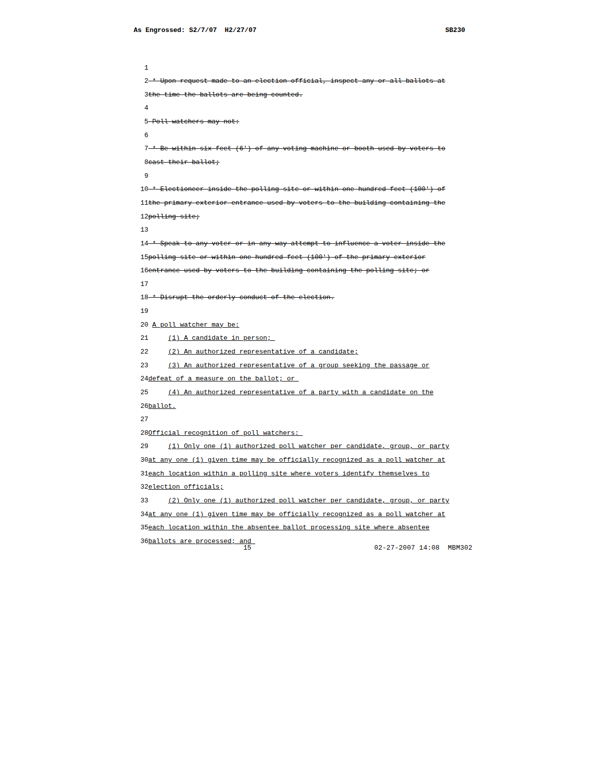As Engrossed: S2/7/07 H2/27/07 SB230
| 1 | |
| 2 | * Upon request made to an election official, inspect any or all ballots at |
| 3 | the time the ballots are being counted. |
| 4 | |
| 5 | Poll watchers may not: |
| 6 | |
| 7 | * Be within six feet (6') of any voting machine or booth used by voters to |
| 8 | cast their ballot; |
| 9 | |
| 10 | * Electioneer inside the polling site or within one hundred feet (100') of |
| 11 | the primary exterior entrance used by voters to the building containing the |
| 12 | polling site; |
| 13 | |
| 14 | * Speak to any voter or in any way attempt to influence a voter inside the |
| 15 | polling site or within one hundred feet (100') of the primary exterior |
| 16 | entrance used by voters to the building containing the polling site; or |
| 17 | |
| 18 | * Disrupt the orderly conduct of the election. |
| 19 | |
| 20 | A poll watcher may be: |
| 21 | (1) A candidate in person; |
| 22 | (2) An authorized representative of a candidate; |
| 23 | (3) An authorized representative of a group seeking the passage or |
| 24 | defeat of a measure on the ballot; or |
| 25 | (4) An authorized representative of a party with a candidate on the |
| 26 | ballot. |
| 27 | |
| 28 | Official recognition of poll watchers: |
| 29 | (1) Only one (1) authorized poll watcher per candidate, group, or party |
| 30 | at any one (1) given time may be officially recognized as a poll watcher at |
| 31 | each location within a polling site where voters identify themselves to |
| 32 | election officials; |
| 33 | (2) Only one (1) authorized poll watcher per candidate, group, or party |
| 34 | at any one (1) given time may be officially recognized as a poll watcher at |
| 35 | each location within the absentee ballot processing site where absentee |
| 36 | ballots are processed; and |
15 02-27-2007 14:08 MBM302